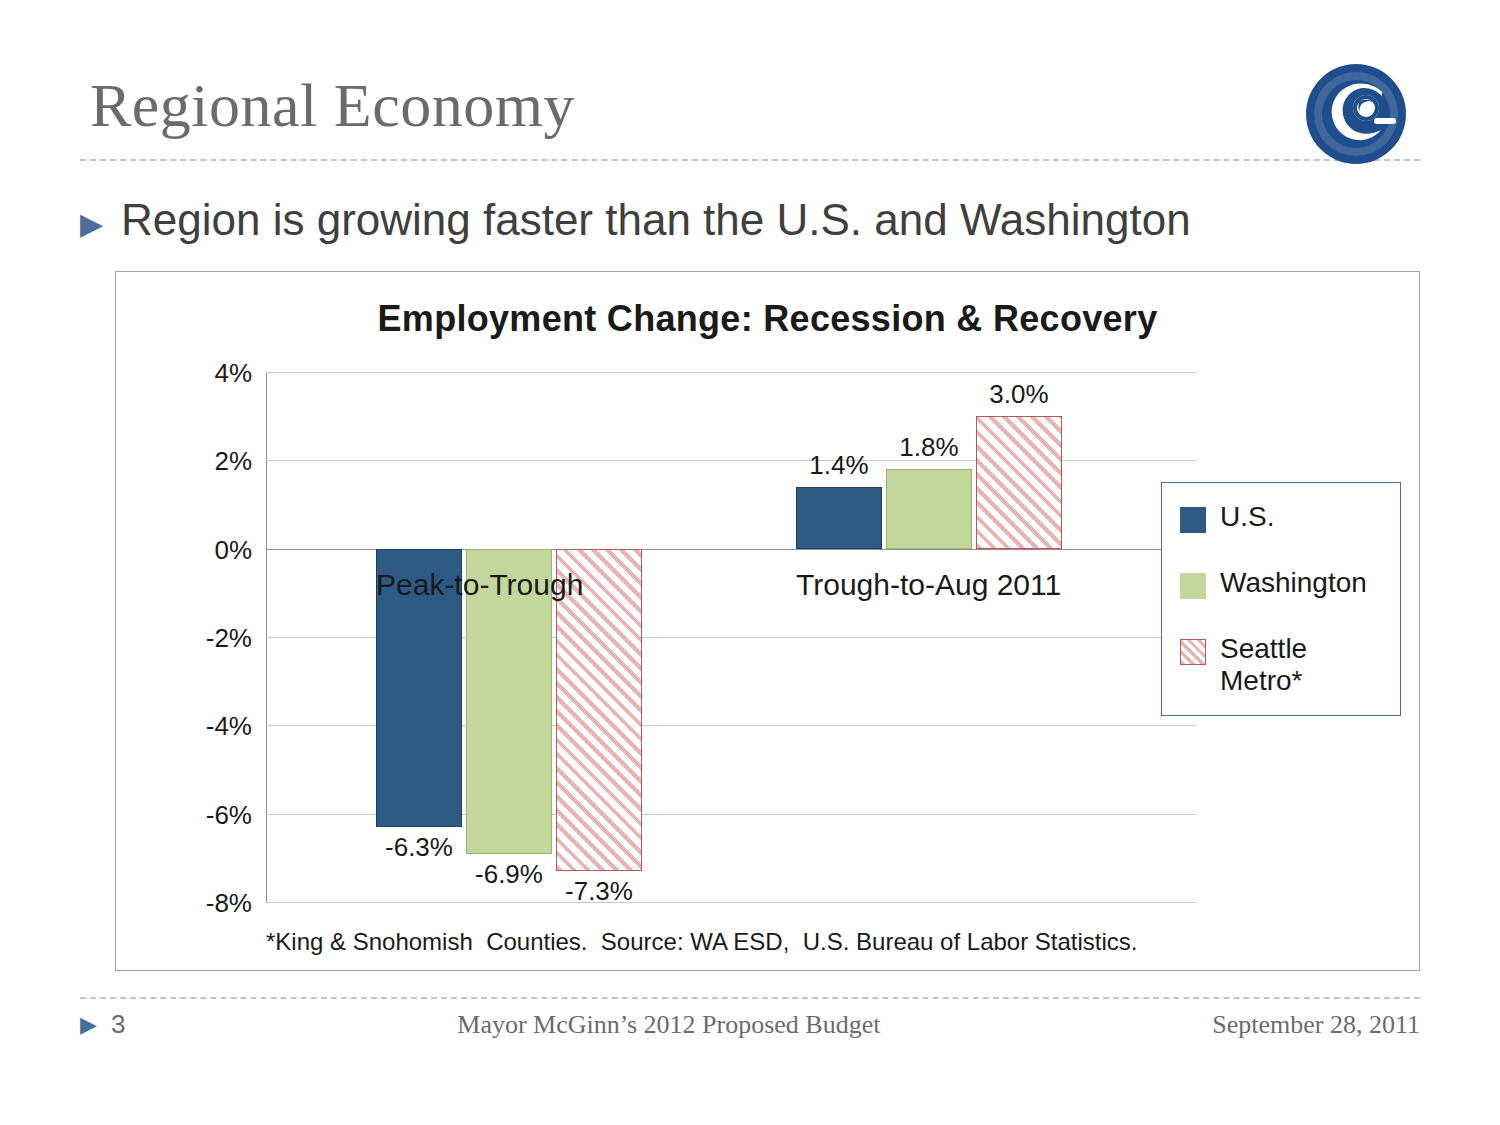Regional Economy
▶ Region is growing faster than the U.S. and Washington
Employment Change: Recession & Recovery
4%
2%
0%
-2%
-4%
-6%
-8%
-6.3%
-6.9%
-7.3%
Peak-to-Trough
1.4%
1.8%
3.0%
Trough-to-Aug 2011
U.S.
Washington
Seattle
Metro*
*King & Snohomish Counties. Source: WA ESD, U.S. Bureau of Labor Statistics.
▶ 3 Mayor McGinn’s 2012 Proposed Budget September 28, 2011